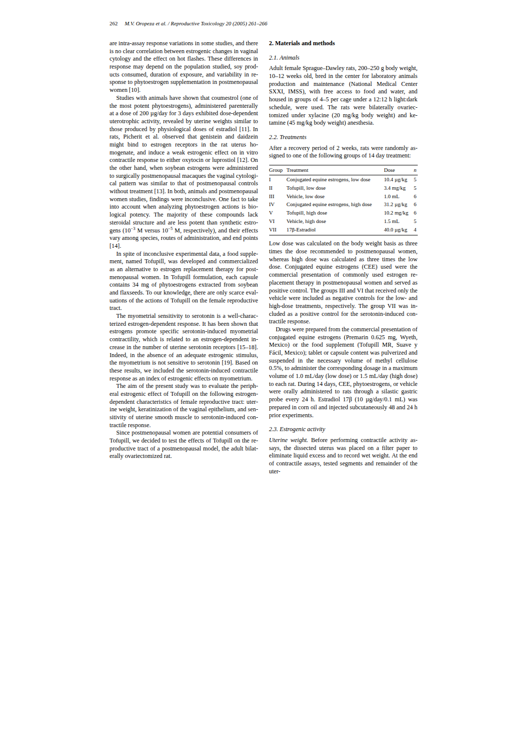262 M.V. Oropeza et al. / Reproductive Toxicology 20 (2005) 261–266
are intra-assay response variations in some studies, and there is no clear correlation between estrogenic changes in vaginal cytology and the effect on hot flashes. These differences in response may depend on the population studied, soy products consumed, duration of exposure, and variability in response to phytoestrogen supplementation in postmenopausal women [10].
Studies with animals have shown that coumestrol (one of the most potent phytoestrogens), administered parenterally at a dose of 200 µg/day for 3 days exhibited dose-dependent uterotrophic activity, revealed by uterine weights similar to those produced by physiological doses of estradiol [11]. In rats, Picherit et al. observed that genistein and daidzein might bind to estrogen receptors in the rat uterus homogenate, and induce a weak estrogenic effect on in vitro contractile response to either oxytocin or luprostiol [12]. On the other hand, when soybean estrogens were administered to surgically postmenopausal macaques the vaginal cytological pattern was similar to that of postmenopausal controls without treatment [13]. In both, animals and postmenopausal women studies, findings were inconclusive. One fact to take into account when analyzing phytoestrogen actions is biological potency. The majority of these compounds lack steroidal structure and are less potent than synthetic estrogens (10−3 M versus 10−5 M, respectively), and their effects vary among species, routes of administration, and end points [14].
In spite of inconclusive experimental data, a food supplement, named Tofupill, was developed and commercialized as an alternative to estrogen replacement therapy for postmenopausal women. In Tofupill formulation, each capsule contains 34 mg of phytoestrogens extracted from soybean and flaxseeds. To our knowledge, there are only scarce evaluations of the actions of Tofupill on the female reproductive tract.
The myometrial sensitivity to serotonin is a well-characterized estrogen-dependent response. It has been shown that estrogens promote specific serotonin-induced myometrial contractility, which is related to an estrogen-dependent increase in the number of uterine serotonin receptors [15–18]. Indeed, in the absence of an adequate estrogenic stimulus, the myometrium is not sensitive to serotonin [19]. Based on these results, we included the serotonin-induced contractile response as an index of estrogenic effects on myometrium.
The aim of the present study was to evaluate the peripheral estrogenic effect of Tofupill on the following estrogen-dependent characteristics of female reproductive tract: uterine weight, keratinization of the vaginal epithelium, and sensitivity of uterine smooth muscle to serotonin-induced contractile response.
Since postmenopausal women are potential consumers of Tofupill, we decided to test the effects of Tofupill on the reproductive tract of a postmenopausal model, the adult bilaterally ovariectomized rat.
2. Materials and methods
2.1. Animals
Adult female Sprague–Dawley rats, 200–250 g body weight, 10–12 weeks old, bred in the center for laboratory animals production and maintenance (National Medical Center SXXI, IMSS), with free access to food and water, and housed in groups of 4–5 per cage under a 12:12 h light:dark schedule, were used. The rats were bilaterally ovariectomized under xylacine (20 mg/kg body weight) and ketamine (45 mg/kg body weight) anesthesia.
2.2. Treatments
After a recovery period of 2 weeks, rats were randomly assigned to one of the following groups of 14 day treatment:
| Group | Treatment | Dose | n |
| --- | --- | --- | --- |
| I | Conjugated equine estrogens, low dose | 10.4 µg/kg | 5 |
| II | Tofupill, low dose | 3.4 mg/kg | 5 |
| III | Vehicle, low dose | 1.0 mL | 6 |
| IV | Conjugated equine estrogens, high dose | 31.2 µg/kg | 6 |
| V | Tofupill, high dose | 10.2 mg/kg | 6 |
| VI | Vehicle, high dose | 1.5 mL | 5 |
| VII | 17β-Estradiol | 40.0 µg/kg | 4 |
Low dose was calculated on the body weight basis as three times the dose recommended to postmenopausal women, whereas high dose was calculated as three times the low dose. Conjugated equine estrogens (CEE) used were the commercial presentation of commonly used estrogen replacement therapy in postmenopausal women and served as positive control. The groups III and VI that received only the vehicle were included as negative controls for the low- and high-dose treatments, respectively. The group VII was included as a positive control for the serotonin-induced contractile response.
Drugs were prepared from the commercial presentation of conjugated equine estrogens (Premarin 0.625 mg, Wyeth, Mexico) or the food supplement (Tofupill MR, Suave y Fácil, Mexico); tablet or capsule content was pulverized and suspended in the necessary volume of methyl cellulose 0.5%, to administer the corresponding dosage in a maximum volume of 1.0 mL/day (low dose) or 1.5 mL/day (high dose) to each rat. During 14 days, CEE, phytoestrogens, or vehicle were orally administered to rats through a silastic gastric probe every 24 h. Estradiol 17β (10 µg/day/0.1 mL) was prepared in corn oil and injected subcutaneously 48 and 24 h prior experiments.
2.3. Estrogenic activity
Uterine weight. Before performing contractile activity assays, the dissected uterus was placed on a filter paper to eliminate liquid excess and to record wet weight. At the end of contractile assays, tested segments and remainder of the uter-